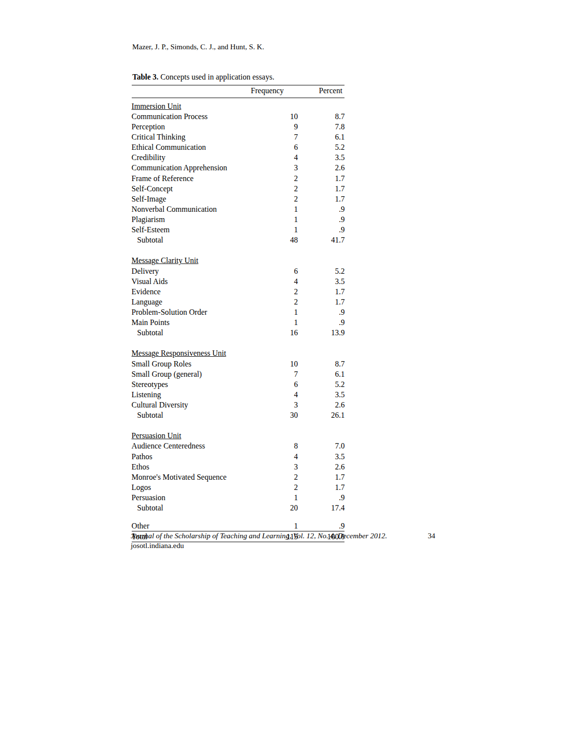Mazer, J. P., Simonds, C. J., and Hunt, S. K.
Table 3. Concepts used in application essays.
| | Frequency | Percent |
| Immersion Unit | | |
| Communication Process | 10 | 8.7 |
| Perception | 9 | 7.8 |
| Critical Thinking | 7 | 6.1 |
| Ethical Communication | 6 | 5.2 |
| Credibility | 4 | 3.5 |
| Communication Apprehension | 3 | 2.6 |
| Frame of Reference | 2 | 1.7 |
| Self-Concept | 2 | 1.7 |
| Self-Image | 2 | 1.7 |
| Nonverbal Communication | 1 | .9 |
| Plagiarism | 1 | .9 |
| Self-Esteem | 1 | .9 |
| Subtotal | 48 | 41.7 |
| Message Clarity Unit | | |
| Delivery | 6 | 5.2 |
| Visual Aids | 4 | 3.5 |
| Evidence | 2 | 1.7 |
| Language | 2 | 1.7 |
| Problem-Solution Order | 1 | .9 |
| Main Points | 1 | .9 |
| Subtotal | 16 | 13.9 |
| Message Responsiveness Unit | | |
| Small Group Roles | 10 | 8.7 |
| Small Group (general) | 7 | 6.1 |
| Stereotypes | 6 | 5.2 |
| Listening | 4 | 3.5 |
| Cultural Diversity | 3 | 2.6 |
| Subtotal | 30 | 26.1 |
| Persuasion Unit | | |
| Audience Centeredness | 8 | 7.0 |
| Pathos | 4 | 3.5 |
| Ethos | 3 | 2.6 |
| Monroe's Motivated Sequence | 2 | 1.7 |
| Logos | 2 | 1.7 |
| Persuasion | 1 | .9 |
| Subtotal | 20 | 17.4 |
| Other | 1 | .9 |
| Total | 115 | 100.0 |
Journal of the Scholarship of Teaching and Learning, Vol. 12, No. 4, December 2012. 34
josotl.indiana.edu